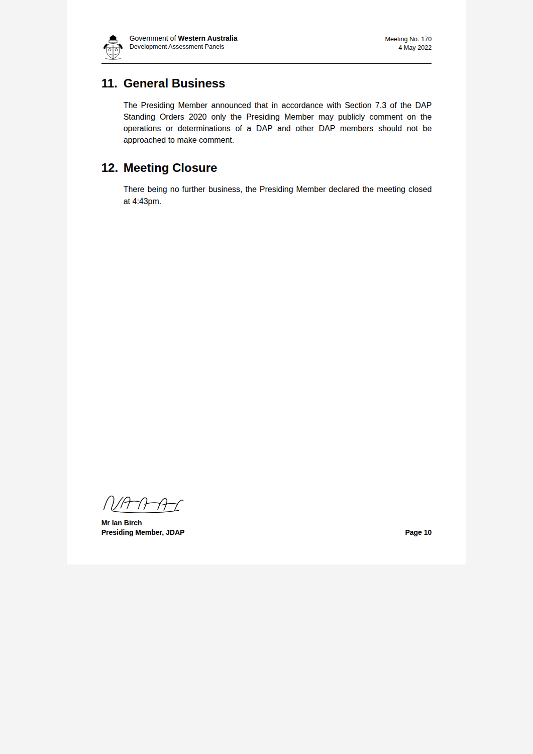Government of Western Australia
Development Assessment Panels
Meeting No. 170
4 May 2022
11. General Business
The Presiding Member announced that in accordance with Section 7.3 of the DAP Standing Orders 2020 only the Presiding Member may publicly comment on the operations or determinations of a DAP and other DAP members should not be approached to make comment.
12. Meeting Closure
There being no further business, the Presiding Member declared the meeting closed at 4:43pm.
Mr Ian Birch
Presiding Member, JDAP Page 10